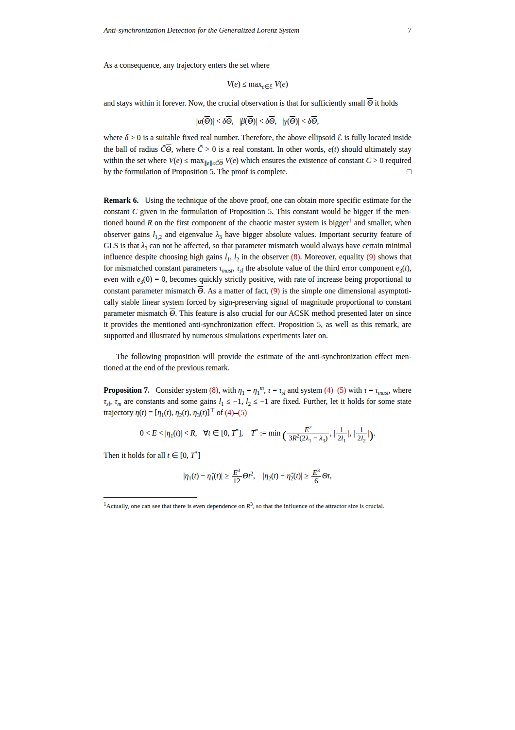Anti-synchronization Detection for the Generalized Lorenz System 7
As a consequence, any trajectory enters the set where
V(e) ≤ maxe∈ℰ V(e)
and stays within it forever. Now, the crucial observation is that for sufficiently small Θ it holds
|α(Θ)| < δΘ, |β(Θ)| < δΘ, |γ(Θ)| < δΘ,
where δ > 0 is a suitable fixed real number. Therefore, the above ellipsoid ℰ is fully located inside the ball of radius C̃Θ, where C̃ > 0 is a real constant. In other words, e(t) should ultimately stay within the set where V(e) ≤ max∥e∥≤C̃Θ V(e) which ensures the existence of constant C > 0 required by the formulation of Proposition 5. The proof is complete. □
Remark 6. Using the technique of the above proof, one can obtain more specific estimate for the constant C given in the formulation of Proposition 5. This constant would be bigger if the mentioned bound R on the first component of the chaotic master system is bigger1 and smaller, when observer gains l1,2 and eigenvalue λ3 have bigger absolute values. Important security feature of GLS is that λ3 can not be affected, so that parameter mismatch would always have certain minimal influence despite choosing high gains l1, l2 in the observer (8). Moreover, equality (9) shows that for mismatched constant parameters τmast, τsl the absolute value of the third error component e3(t), even with e3(0) = 0, becomes quickly strictly positive, with rate of increase being proportional to constant parameter mismatch Θ. As a matter of fact, (9) is the simple one dimensional asymptotically stable linear system forced by sign-preserving signal of magnitude proportional to constant parameter mismatch Θ. This feature is also crucial for our ACSK method presented later on since it provides the mentioned anti-synchronization effect. Proposition 5, as well as this remark, are supported and illustrated by numerous simulations experiments later on.
The following proposition will provide the estimate of the anti-synchronization effect mentioned at the end of the previous remark.
Proposition 7. Consider system (8), with η1 = η1m, τ = τsl and system (4)–(5) with τ = τmast, where τsl, τm are constants and some gains l1 ≤ −1, l2 ≤ −1 are fixed. Further, let it holds for some state trajectory η(t) = [η1(t), η2(t), η3(t)]⊤ of (4)–(5)
0 < E < |η1(t)| < R, ∀t ∈ [0, T*], T* := min (E23R2(2λ1 − λ3), |12l1|, |12l2|).
Then it holds for all t ∈ [0, T*]
|η1(t) − η̂1(t)| ≥ E312 Θt2, |η2(t) − η̂2(t)| ≥ E36 Θt,
1Actually, one can see that there is even dependence on R3, so that the influence of the attractor size is crucial.